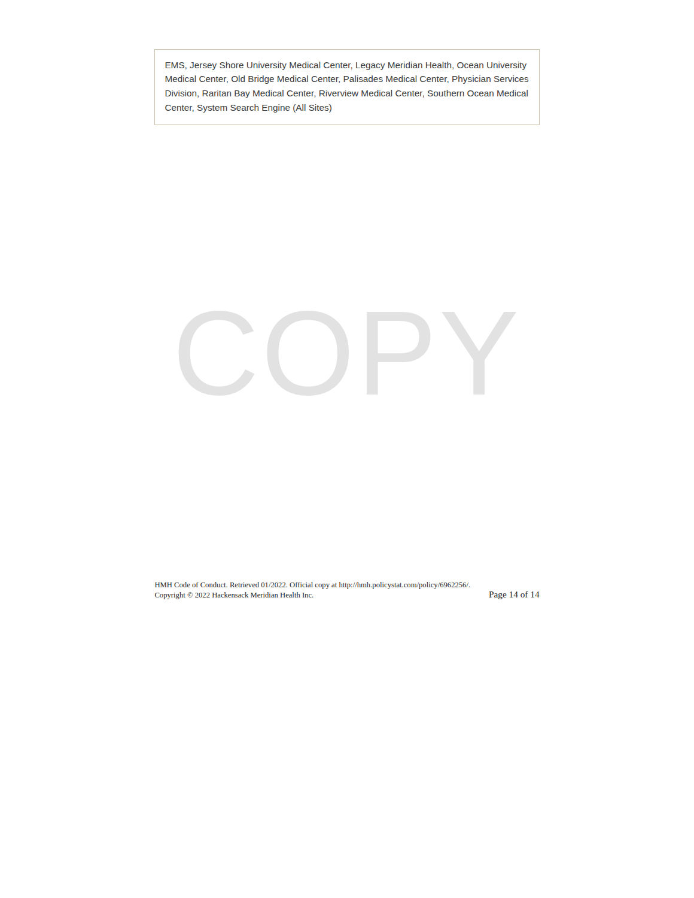EMS, Jersey Shore University Medical Center, Legacy Meridian Health, Ocean University Medical Center, Old Bridge Medical Center, Palisades Medical Center, Physician Services Division, Raritan Bay Medical Center, Riverview Medical Center, Southern Ocean Medical Center, System Search Engine (All Sites)
COPY
HMH Code of Conduct. Retrieved 01/2022. Official copy at http://hmh.policystat.com/policy/6962256/. Copyright © 2022 Hackensack Meridian Health Inc.
Page 14 of 14